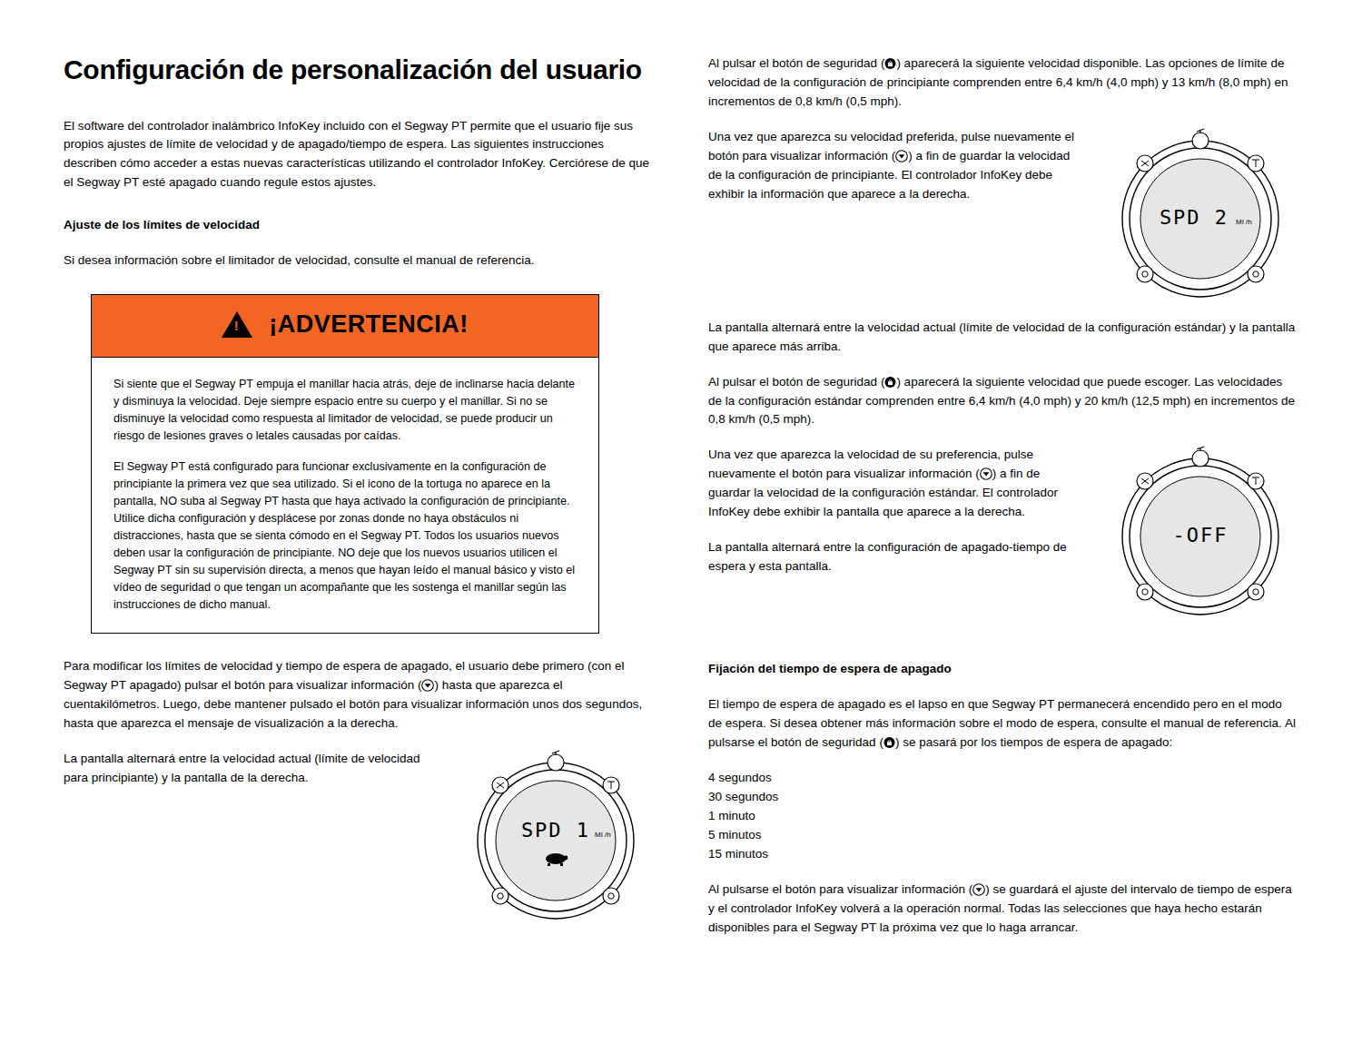Configuración de personalización del usuario
El software del controlador inalámbrico InfoKey incluido con el Segway PT permite que el usuario fije sus propios ajustes de límite de velocidad y de apagado/tiempo de espera. Las siguientes instrucciones describen cómo acceder a estas nuevas características utilizando el controlador InfoKey. Cerciórese de que el Segway PT esté apagado cuando regule estos ajustes.
Ajuste de los límites de velocidad
Si desea información sobre el limitador de velocidad, consulte el manual de referencia.
¡ADVERTENCIA!
Si siente que el Segway PT empuja el manillar hacia atrás, deje de inclinarse hacia delante y disminuya la velocidad. Deje siempre espacio entre su cuerpo y el manillar. Si no se disminuye la velocidad como respuesta al limitador de velocidad, se puede producir un riesgo de lesiones graves o letales causadas por caídas.
El Segway PT está configurado para funcionar exclusivamente en la configuración de principiante la primera vez que sea utilizado. Si el icono de la tortuga no aparece en la pantalla, NO suba al Segway PT hasta que haya activado la configuración de principiante. Utilice dicha configuración y desplácese por zonas donde no haya obstáculos ni distracciones, hasta que se sienta cómodo en el Segway PT. Todos los usuarios nuevos deben usar la configuración de principiante. NO deje que los nuevos usuarios utilicen el Segway PT sin su supervisión directa, a menos que hayan leído el manual básico y visto el vídeo de seguridad o que tengan un acompañante que les sostenga el manillar según las instrucciones de dicho manual.
Para modificar los límites de velocidad y tiempo de espera de apagado, el usuario debe primero (con el Segway PT apagado) pulsar el botón para visualizar información () hasta que aparezca el cuentakilómetros. Luego, debe mantener pulsado el botón para visualizar información unos dos segundos, hasta que aparezca el mensaje de visualización a la derecha.
SPD 1 MI /h
La pantalla alternará entre la velocidad actual (límite de velocidad para principiante) y la pantalla de la derecha.
Al pulsar el botón de seguridad () aparecerá la siguiente velocidad disponible. Las opciones de límite de velocidad de la configuración de principiante comprenden entre 6,4 km/h (4,0 mph) y 13 km/h (8,0 mph) en incrementos de 0,8 km/h (0,5 mph).
SPD 2 MI /h
Una vez que aparezca su velocidad preferida, pulse nuevamente el botón para visualizar información () a fin de guardar la velocidad de la configuración de principiante. El controlador InfoKey debe exhibir la información que aparece a la derecha.
La pantalla alternará entre la velocidad actual (límite de velocidad de la configuración estándar) y la pantalla que aparece más arriba.
Al pulsar el botón de seguridad () aparecerá la siguiente velocidad que puede escoger. Las velocidades de la configuración estándar comprenden entre 6,4 km/h (4,0 mph) y 20 km/h (12,5 mph) en incrementos de 0,8 km/h (0,5 mph).
-OFF
Una vez que aparezca la velocidad de su preferencia, pulse nuevamente el botón para visualizar información () a fin de guardar la velocidad de la configuración estándar. El controlador InfoKey debe exhibir la pantalla que aparece a la derecha.
La pantalla alternará entre la configuración de apagado-tiempo de espera y esta pantalla.
Fijación del tiempo de espera de apagado
El tiempo de espera de apagado es el lapso en que Segway PT permanecerá encendido pero en el modo de espera. Si desea obtener más información sobre el modo de espera, consulte el manual de referencia. Al pulsarse el botón de seguridad () se pasará por los tiempos de espera de apagado:
4 segundos
30 segundos
1 minuto
5 minutos
15 minutos
Al pulsarse el botón para visualizar información () se guardará el ajuste del intervalo de tiempo de espera y el controlador InfoKey volverá a la operación normal. Todas las selecciones que haya hecho estarán disponibles para el Segway PT la próxima vez que lo haga arrancar.